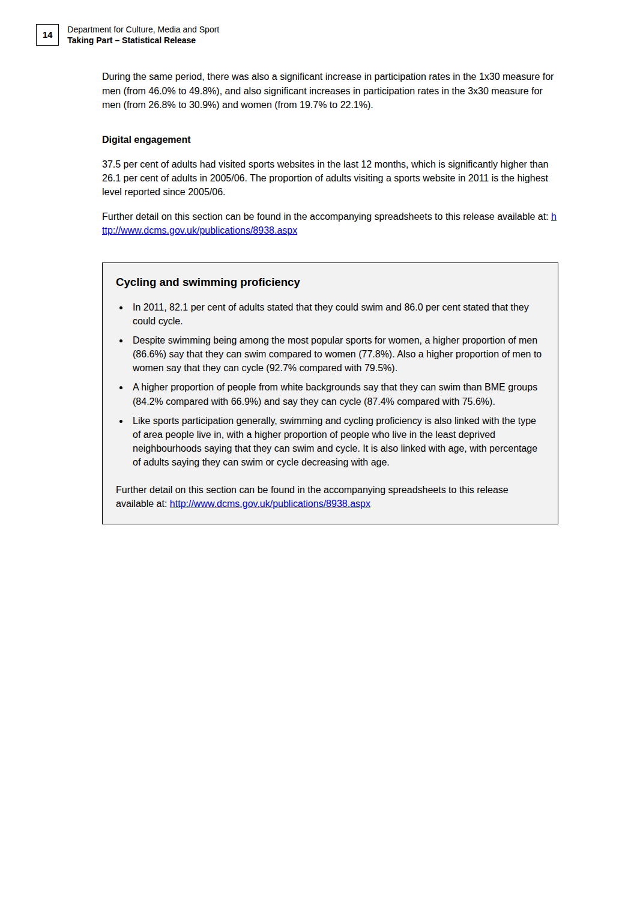14
Department for Culture, Media and Sport Taking Part – Statistical Release
During the same period, there was also a significant increase in participation rates in the 1x30 measure for men (from 46.0% to 49.8%), and also significant increases in participation rates in the 3x30 measure for men (from 26.8% to 30.9%) and women (from 19.7% to 22.1%).
Digital engagement
37.5 per cent of adults had visited sports websites in the last 12 months, which is significantly higher than 26.1 per cent of adults in 2005/06. The proportion of adults visiting a sports website in 2011 is the highest level reported since 2005/06.
Further detail on this section can be found in the accompanying spreadsheets to this release available at: http://www.dcms.gov.uk/publications/8938.aspx
Cycling and swimming proficiency
In 2011, 82.1 per cent of adults stated that they could swim and 86.0 per cent stated that they could cycle.
Despite swimming being among the most popular sports for women, a higher proportion of men (86.6%) say that they can swim compared to women (77.8%). Also a higher proportion of men to women say that they can cycle (92.7% compared with 79.5%).
A higher proportion of people from white backgrounds say that they can swim than BME groups (84.2% compared with 66.9%) and say they can cycle (87.4% compared with 75.6%).
Like sports participation generally, swimming and cycling proficiency is also linked with the type of area people live in, with a higher proportion of people who live in the least deprived neighbourhoods saying that they can swim and cycle. It is also linked with age, with percentage of adults saying they can swim or cycle decreasing with age.
Further detail on this section can be found in the accompanying spreadsheets to this release available at: http://www.dcms.gov.uk/publications/8938.aspx